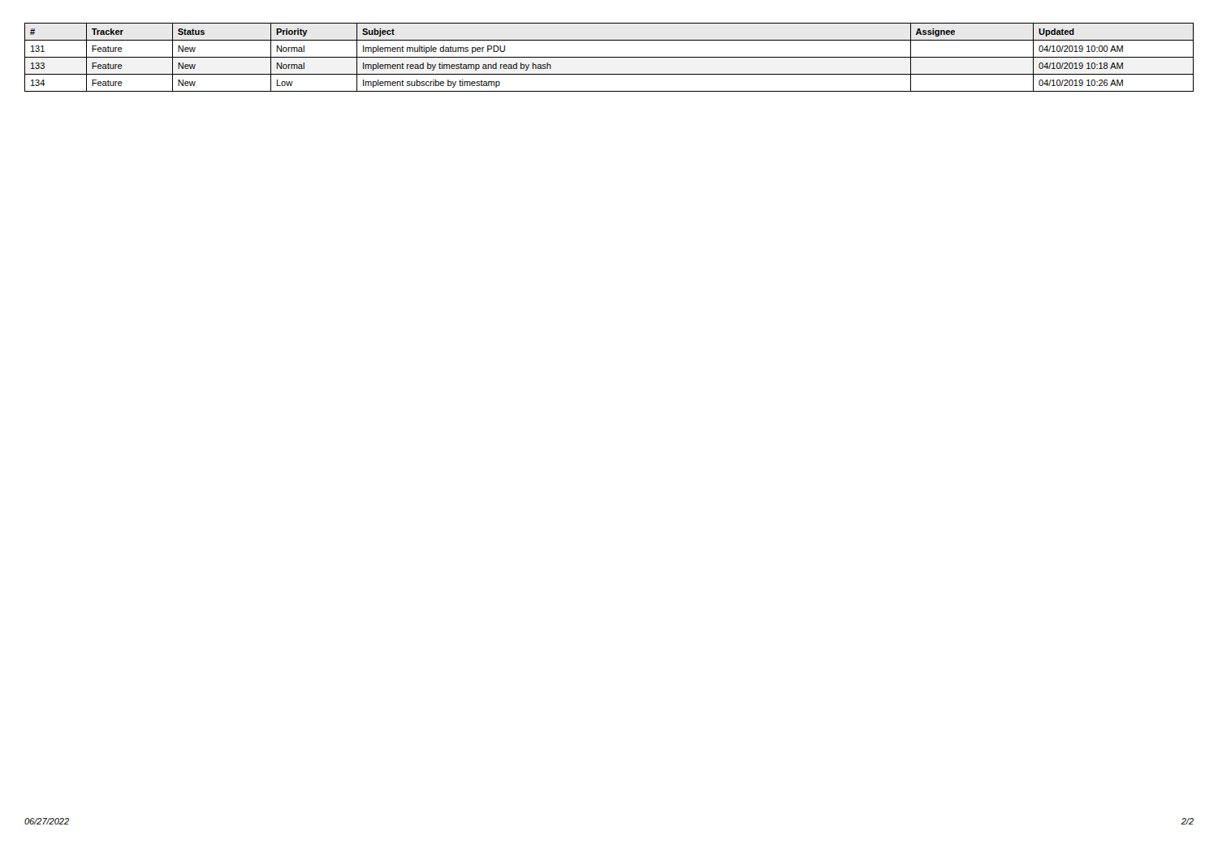| # | Tracker | Status | Priority | Subject | Assignee | Updated |
| --- | --- | --- | --- | --- | --- | --- |
| 131 | Feature | New | Normal | Implement multiple datums per PDU | | 04/10/2019 10:00 AM |
| 133 | Feature | New | Normal | Implement read by timestamp and read by hash | | 04/10/2019 10:18 AM |
| 134 | Feature | New | Low | Implement subscribe by timestamp | | 04/10/2019 10:26 AM |
06/27/2022 2/2